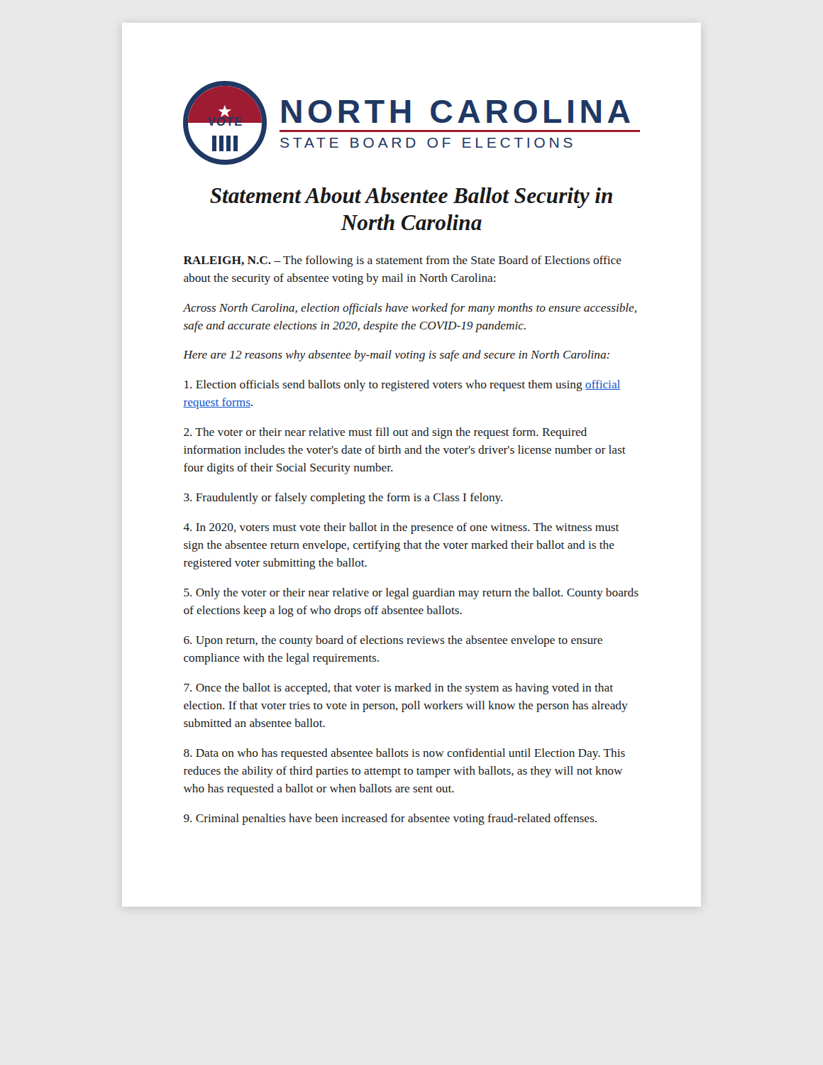★
VOTE
NORTH CAROLINA
STATE BOARD OF ELECTIONS
Statement About Absentee Ballot Security in North Carolina
RALEIGH, N.C. – The following is a statement from the State Board of Elections office about the security of absentee voting by mail in North Carolina:
Across North Carolina, election officials have worked for many months to ensure accessible, safe and accurate elections in 2020, despite the COVID-19 pandemic.
Here are 12 reasons why absentee by-mail voting is safe and secure in North Carolina:
1. Election officials send ballots only to registered voters who request them using official request forms.
2. The voter or their near relative must fill out and sign the request form. Required information includes the voter's date of birth and the voter's driver's license number or last four digits of their Social Security number.
3. Fraudulently or falsely completing the form is a Class I felony.
4. In 2020, voters must vote their ballot in the presence of one witness. The witness must sign the absentee return envelope, certifying that the voter marked their ballot and is the registered voter submitting the ballot.
5. Only the voter or their near relative or legal guardian may return the ballot. County boards of elections keep a log of who drops off absentee ballots.
6. Upon return, the county board of elections reviews the absentee envelope to ensure compliance with the legal requirements.
7. Once the ballot is accepted, that voter is marked in the system as having voted in that election. If that voter tries to vote in person, poll workers will know the person has already submitted an absentee ballot.
8. Data on who has requested absentee ballots is now confidential until Election Day. This reduces the ability of third parties to attempt to tamper with ballots, as they will not know who has requested a ballot or when ballots are sent out.
9. Criminal penalties have been increased for absentee voting fraud-related offenses.